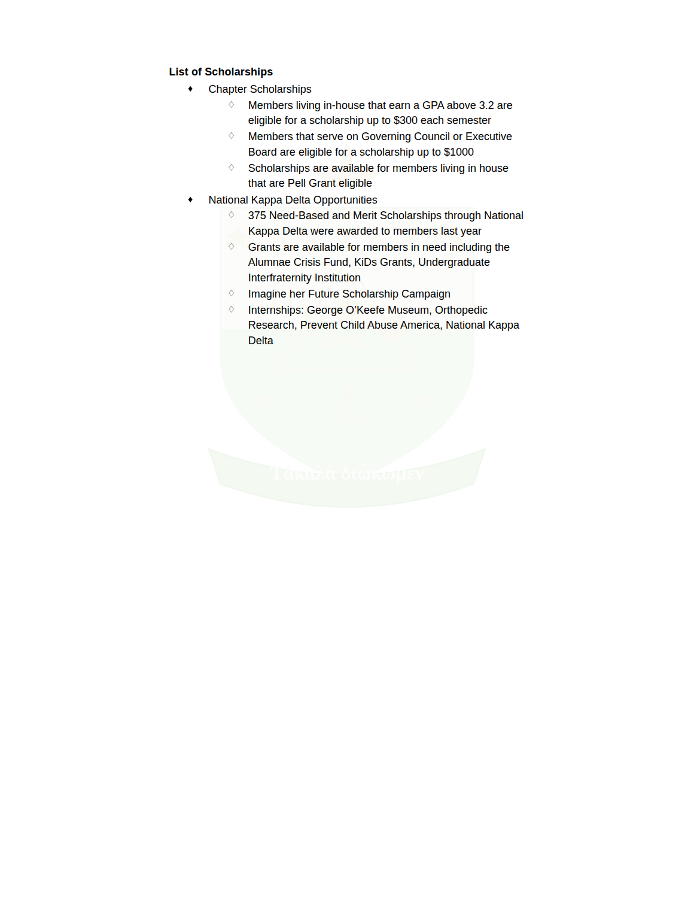Τ Α Κ Α Λ Α Δ 18 97 Τὰκαλὰ διώκωμεν
List of Scholarships
♦Chapter Scholarships
♢Members living in-house that earn a GPA above 3.2 are eligible for a scholarship up to $300 each semester
♢Members that serve on Governing Council or Executive Board are eligible for a scholarship up to $1000
♢Scholarships are available for members living in house that are Pell Grant eligible
♦National Kappa Delta Opportunities
♢375 Need-Based and Merit Scholarships through National Kappa Delta were awarded to members last year
♢Grants are available for members in need including the Alumnae Crisis Fund, KiDs Grants, Undergraduate Interfraternity Institution
♢Imagine her Future Scholarship Campaign
♢Internships: George O’Keefe Museum, Orthopedic Research, Prevent Child Abuse America, National Kappa Delta